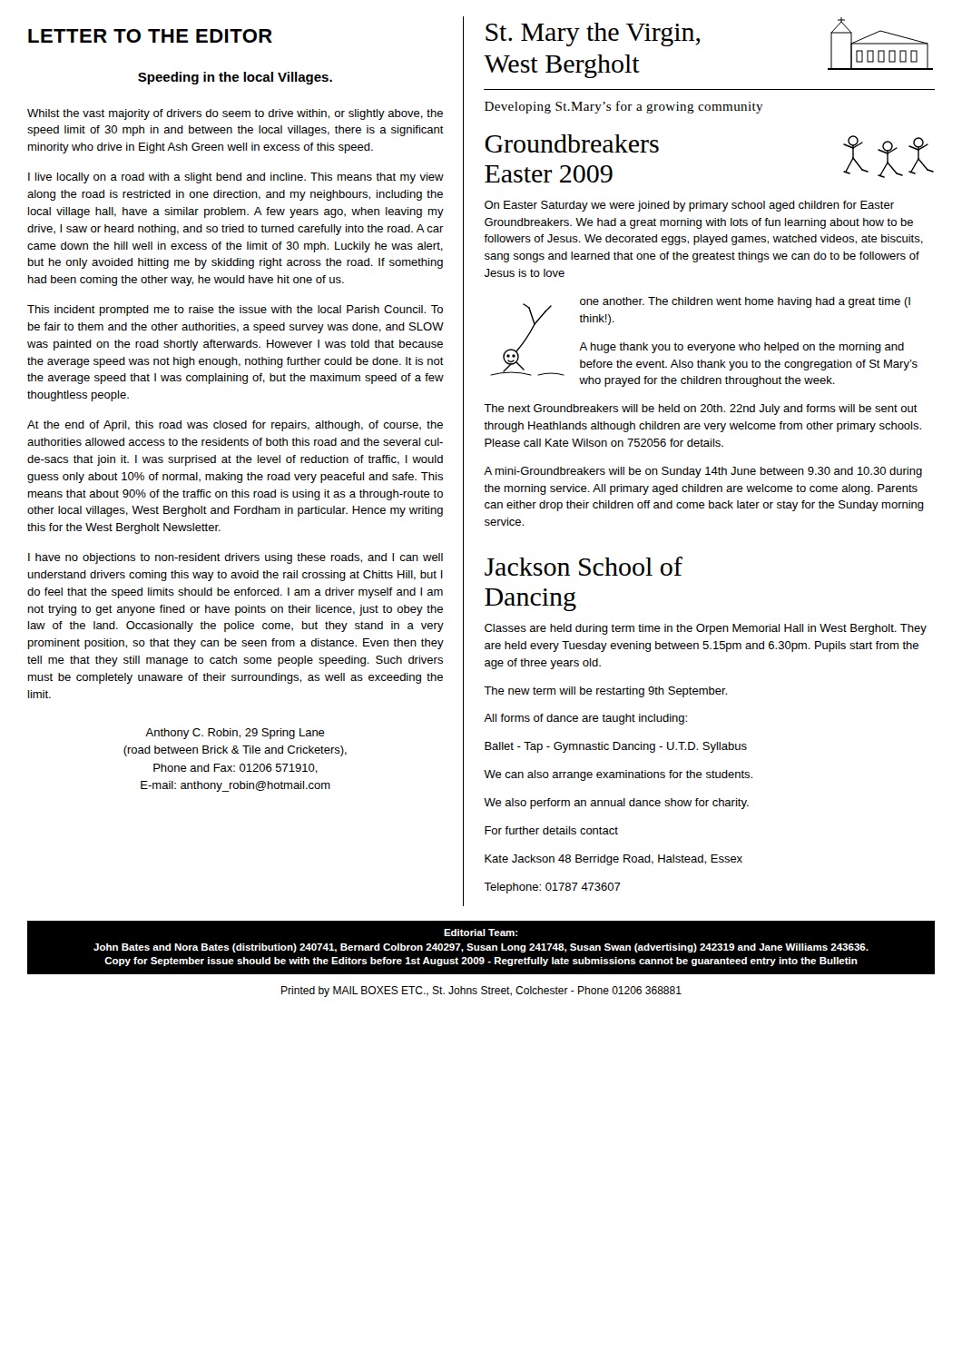LETTER TO THE EDITOR
Speeding in the local Villages.
Whilst the vast majority of drivers do seem to drive within, or slightly above, the speed limit of 30 mph in and between the local villages, there is a significant minority who drive in Eight Ash Green well in excess of this speed.
I live locally on a road with a slight bend and incline. This means that my view along the road is restricted in one direction, and my neighbours, including the local village hall, have a similar problem. A few years ago, when leaving my drive, I saw or heard nothing, and so tried to turned carefully into the road. A car came down the hill well in excess of the limit of 30 mph. Luckily he was alert, but he only avoided hitting me by skidding right across the road. If something had been coming the other way, he would have hit one of us.
This incident prompted me to raise the issue with the local Parish Council. To be fair to them and the other authorities, a speed survey was done, and SLOW was painted on the road shortly afterwards. However I was told that because the average speed was not high enough, nothing further could be done. It is not the average speed that I was complaining of, but the maximum speed of a few thoughtless people.
At the end of April, this road was closed for repairs, although, of course, the authorities allowed access to the residents of both this road and the several cul-de-sacs that join it. I was surprised at the level of reduction of traffic, I would guess only about 10% of normal, making the road very peaceful and safe. This means that about 90% of the traffic on this road is using it as a through-route to other local villages, West Bergholt and Fordham in particular. Hence my writing this for the West Bergholt Newsletter.
I have no objections to non-resident drivers using these roads, and I can well understand drivers coming this way to avoid the rail crossing at Chitts Hill, but I do feel that the speed limits should be enforced. I am a driver myself and I am not trying to get anyone fined or have points on their licence, just to obey the law of the land. Occasionally the police come, but they stand in a very prominent position, so that they can be seen from a distance. Even then they tell me that they still manage to catch some people speeding. Such drivers must be completely unaware of their surroundings, as well as exceeding the limit.
Anthony C. Robin, 29 Spring Lane
(road between Brick & Tile and Cricketers),
Phone and Fax: 01206 571910,
E-mail: anthony_robin@hotmail.com
St. Mary the Virgin,
West Bergholt
Developing St.Mary’s for a growing community
Groundbreakers
Easter 2009
On Easter Saturday we were joined by primary school aged children for Easter Groundbreakers. We had a great morning with lots of fun learning about how to be followers of Jesus. We decorated eggs, played games, watched videos, ate biscuits, sang songs and learned that one of the greatest things we can do to be followers of Jesus is to love
one another. The children went home having had a great time (I think!).
A huge thank you to everyone who helped on the morning and before the event. Also thank you to the congregation of St Mary’s who prayed for the children throughout the week.
The next Groundbreakers will be held on 20th. 22nd July and forms will be sent out through Heathlands although children are very welcome from other primary schools. Please call Kate Wilson on 752056 for details.
A mini-Groundbreakers will be on Sunday 14th June between 9.30 and 10.30 during the morning service. All primary aged children are welcome to come along. Parents can either drop their children off and come back later or stay for the Sunday morning service.
Jackson School of
Dancing
Classes are held during term time in the Orpen Memorial Hall in West Bergholt. They are held every Tuesday evening between 5.15pm and 6.30pm. Pupils start from the age of three years old.
The new term will be restarting 9th September.
All forms of dance are taught including:
Ballet - Tap - Gymnastic Dancing - U.T.D. Syllabus
We can also arrange examinations for the students.
We also perform an annual dance show for charity.
For further details contact
Kate Jackson 48 Berridge Road, Halstead, Essex
Telephone: 01787 473607
Editorial Team:
John Bates and Nora Bates (distribution) 240741, Bernard Colbron 240297, Susan Long 241748, Susan Swan (advertising) 242319 and Jane Williams 243636.
Copy for September issue should be with the Editors before 1st August 2009 - Regretfully late submissions cannot be guaranteed entry into the Bulletin
Printed by MAIL BOXES ETC., St. Johns Street, Colchester - Phone 01206 368881